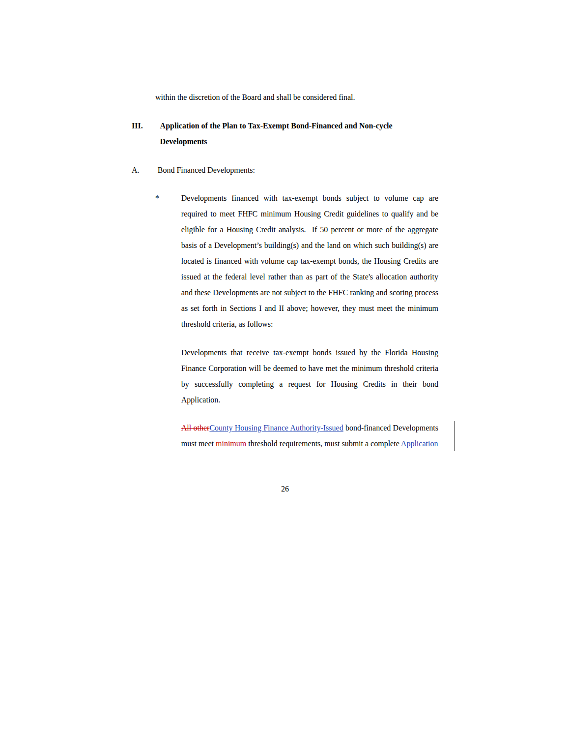within the discretion of the Board and shall be considered final.
III. Application of the Plan to Tax-Exempt Bond-Financed and Non-cycle Developments
A. Bond Financed Developments:
* Developments financed with tax-exempt bonds subject to volume cap are required to meet FHFC minimum Housing Credit guidelines to qualify and be eligible for a Housing Credit analysis. If 50 percent or more of the aggregate basis of a Development’s building(s) and the land on which such building(s) are located is financed with volume cap tax-exempt bonds, the Housing Credits are issued at the federal level rather than as part of the State's allocation authority and these Developments are not subject to the FHFC ranking and scoring process as set forth in Sections I and II above; however, they must meet the minimum threshold criteria, as follows:
Developments that receive tax-exempt bonds issued by the Florida Housing Finance Corporation will be deemed to have met the minimum threshold criteria by successfully completing a request for Housing Credits in their bond Application.
All other County Housing Finance Authority-Issued bond-financed Developments must meet minimum threshold requirements, must submit a complete Application
26